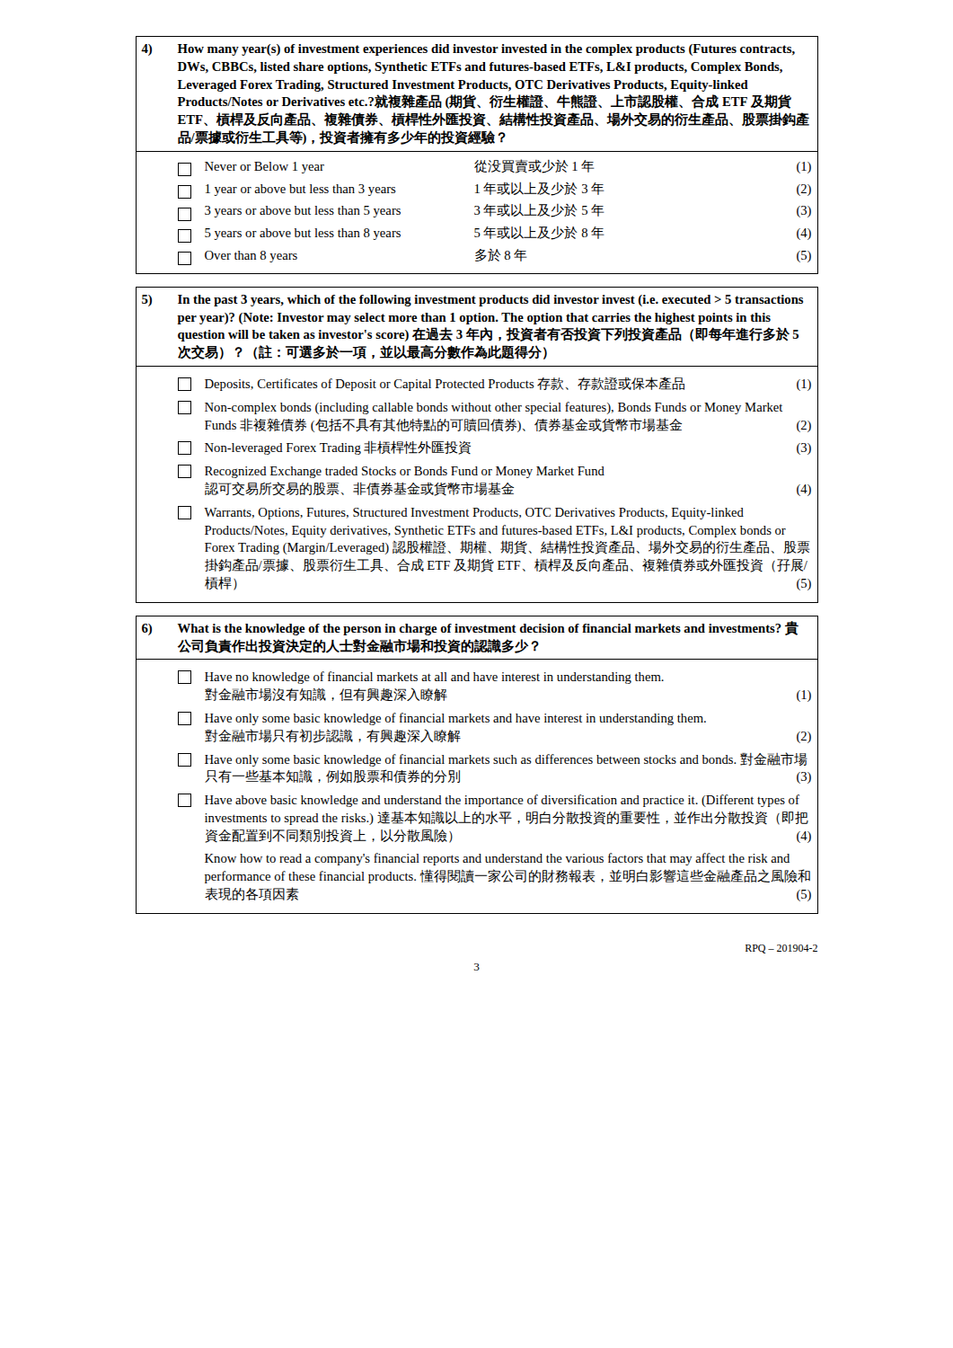| 4) | How many year(s) of investment experiences did investor invested in the complex products (Futures contracts, DWs, CBBCs, listed share options, Synthetic ETFs and futures-based ETFs, L&I products, Complex Bonds, Leveraged Forex Trading, Structured Investment Products, OTC Derivatives Products, Equity-linked Products/Notes or Derivatives etc.?就複雜產品 (期貨、衍生權證、牛熊證、上市認股權、合成 ETF 及期貨 ETF、槓桿及反向產品、複雜債券、槓桿性外匯投資、結構性投資產品、場外交易的衍生產品、股票掛鈎產品/票據或衍生工具等)，投資者擁有多少年的投資經驗？ |
| | Never or Below 1 year 從没買賣或少於 1 年 (1) 1 year or above but less than 3 years 1 年或以上及少於 3 年 (2) 3 years or above but less than 5 years 3 年或以上及少於 5 年 (3) 5 years or above but less than 8 years 5 年或以上及少於 8 年 (4) Over than 8 years 多於 8 年 (5) |
| 5) | In the past 3 years, which of the following investment products did investor invest (i.e. executed > 5 transactions per year)? (Note: Investor may select more than 1 option. The option that carries the highest points in this question will be taken as investor's score) 在過去 3 年內，投資者有否投資下列投資產品（即每年進行多於 5 次交易）？（註：可選多於一項，並以最高分數作為此題得分） |
| | Deposits, Certificates of Deposit or Capital Protected Products 存款、存款證或保本產品 (1) Non-complex bonds (including callable bonds without other special features), Bonds Funds or Money Market Funds 非複雜債券 (包括不具有其他特點的可贖回債券)、債券基金或貨幣市場基金 (2) Non-leveraged Forex Trading 非槓桿性外匯投資 (3) Recognized Exchange traded Stocks or Bonds Fund or Money Market Fund 認可交易所交易的股票、非債券基金或貨幣市場基金 (4) Warrants, Options, Futures, Structured Investment Products, OTC Derivatives Products, Equity-linked Products/Notes, Equity derivatives, Synthetic ETFs and futures-based ETFs, L&I products, Complex bonds or Forex Trading (Margin/Leveraged) 認股權證、期權、期貨、結構性投資產品、場外交易的衍生產品、股票掛鈎產品/票據、股票衍生工具、合成 ETF 及期貨 ETF、槓桿及反向產品、複雜債券或外匯投資（孖展/槓桿） (5) |
| 6) | What is the knowledge of the person in charge of investment decision of financial markets and investments? 貴公司負責作出投資決定的人士對金融市場和投資的認識多少？ |
| | Have no knowledge of financial markets at all and have interest in understanding them. 對金融市場沒有知識，但有興趣深入瞭解 (1) Have only some basic knowledge of financial markets and have interest in understanding them. 對金融市場只有初步認識，有興趣深入瞭解 (2) Have only some basic knowledge of financial markets such as differences between stocks and bonds. 對金融市場只有一些基本知識，例如股票和債券的分別 (3) Have above basic knowledge and understand the importance of diversification and practice it. (Different types of investments to spread the risks.) 達基本知識以上的水平，明白分散投資的重要性，並作出分散投資（即把資金配置到不同類別投資上，以分散風險） (4) Know how to read a company's financial reports and understand the various factors that may affect the risk and performance of these financial products. 懂得閱讀一家公司的財務報表，並明白影響這些金融產品之風險和表現的各項因素 (5) |
RPQ – 201904-2
3